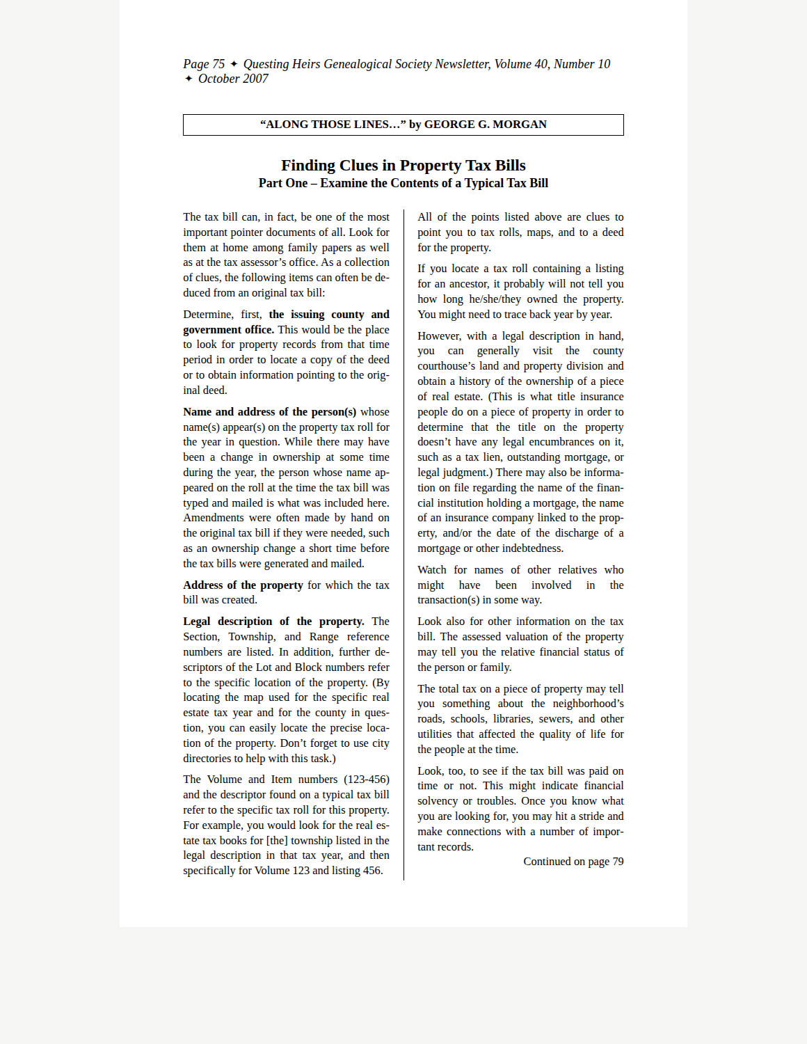Page 75 ✦ Questing Heirs Genealogical Society Newsletter, Volume 40, Number 10 ✦ October 2007
“ALONG THOSE LINES…” by GEORGE G. MORGAN
Finding Clues in Property Tax Bills
Part One – Examine the Contents of a Typical Tax Bill
The tax bill can, in fact, be one of the most important pointer documents of all. Look for them at home among family papers as well as at the tax assessor’s office. As a collection of clues, the following items can often be deduced from an original tax bill:
Determine, first, the issuing county and government office. This would be the place to look for property records from that time period in order to locate a copy of the deed or to obtain information pointing to the original deed.
Name and address of the person(s) whose name(s) appear(s) on the property tax roll for the year in question. While there may have been a change in ownership at some time during the year, the person whose name appeared on the roll at the time the tax bill was typed and mailed is what was included here. Amendments were often made by hand on the original tax bill if they were needed, such as an ownership change a short time before the tax bills were generated and mailed.
Address of the property for which the tax bill was created.
Legal description of the property. The Section, Township, and Range reference numbers are listed. In addition, further descriptors of the Lot and Block numbers refer to the specific location of the property. (By locating the map used for the specific real estate tax year and for the county in question, you can easily locate the precise location of the property. Don’t forget to use city directories to help with this task.)
The Volume and Item numbers (123-456) and the descriptor found on a typical tax bill refer to the specific tax roll for this property. For example, you would look for the real estate tax books for [the] township listed in the legal description in that tax year, and then specifically for Volume 123 and listing 456.
All of the points listed above are clues to point you to tax rolls, maps, and to a deed for the property.
If you locate a tax roll containing a listing for an ancestor, it probably will not tell you how long he/she/they owned the property. You might need to trace back year by year.
However, with a legal description in hand, you can generally visit the county courthouse’s land and property division and obtain a history of the ownership of a piece of real estate. (This is what title insurance people do on a piece of property in order to determine that the title on the property doesn’t have any legal encumbrances on it, such as a tax lien, outstanding mortgage, or legal judgment.) There may also be information on file regarding the name of the financial institution holding a mortgage, the name of an insurance company linked to the property, and/or the date of the discharge of a mortgage or other indebtedness.
Watch for names of other relatives who might have been involved in the transaction(s) in some way.
Look also for other information on the tax bill. The assessed valuation of the property may tell you the relative financial status of the person or family.
The total tax on a piece of property may tell you something about the neighborhood’s roads, schools, libraries, sewers, and other utilities that affected the quality of life for the people at the time.
Look, too, to see if the tax bill was paid on time or not. This might indicate financial solvency or troubles. Once you know what you are looking for, you may hit a stride and make connections with a number of important records.
Continued on page 79